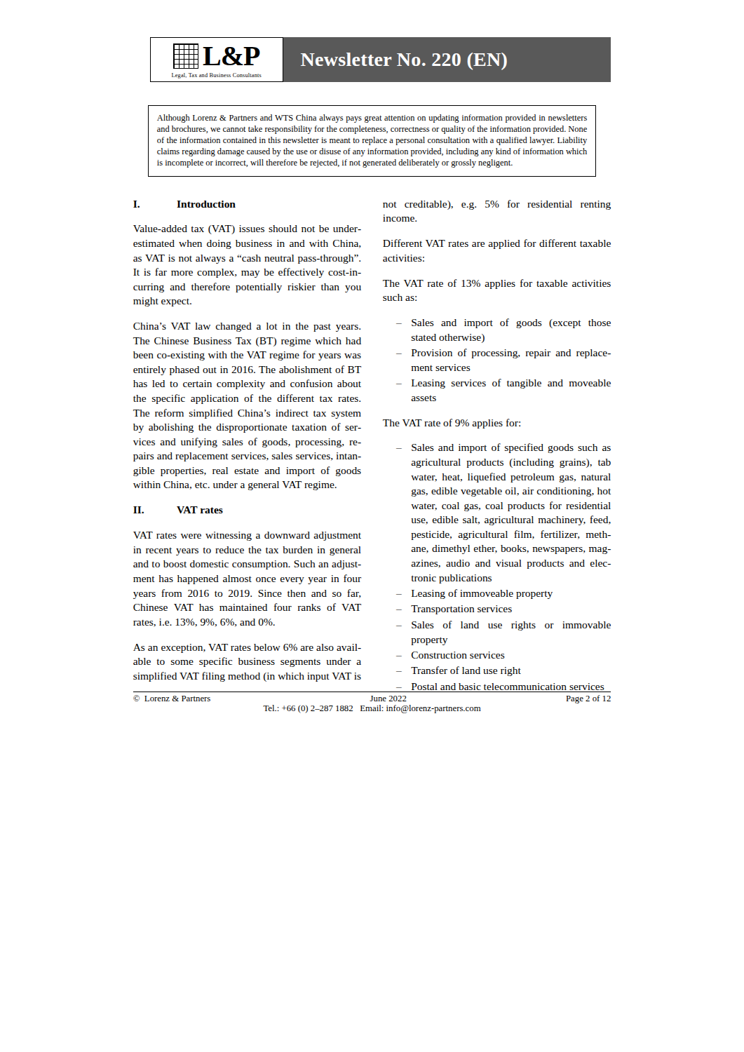L&P
Legal, Tax and Business Consultants
Newsletter No. 220 (EN)
Although Lorenz & Partners and WTS China always pays great attention on updating information provided in newsletters and brochures, we cannot take responsibility for the completeness, correctness or quality of the information provided. None of the information contained in this newsletter is meant to replace a personal consultation with a qualified lawyer. Liability claims regarding damage caused by the use or disuse of any information provided, including any kind of information which is incomplete or incorrect, will therefore be rejected, if not generated deliberately or grossly negligent.
I. Introduction
Value-added tax (VAT) issues should not be underestimated when doing business in and with China, as VAT is not always a “cash neutral pass-through”. It is far more complex, may be effectively cost-incurring and therefore potentially riskier than you might expect.
China’s VAT law changed a lot in the past years. The Chinese Business Tax (BT) regime which had been co-existing with the VAT regime for years was entirely phased out in 2016. The abolishment of BT has led to certain complexity and confusion about the specific application of the different tax rates. The reform simplified China’s indirect tax system by abolishing the disproportionate taxation of services and unifying sales of goods, processing, repairs and replacement services, sales services, intangible properties, real estate and import of goods within China, etc. under a general VAT regime.
II. VAT rates
VAT rates were witnessing a downward adjustment in recent years to reduce the tax burden in general and to boost domestic consumption. Such an adjustment has happened almost once every year in four years from 2016 to 2019. Since then and so far, Chinese VAT has maintained four ranks of VAT rates, i.e. 13%, 9%, 6%, and 0%.
As an exception, VAT rates below 6% are also available to some specific business segments under a simplified VAT filing method (in which input VAT is not creditable), e.g. 5% for residential renting income.
Different VAT rates are applied for different taxable activities:
The VAT rate of 13% applies for taxable activities such as:
Sales and import of goods (except those stated otherwise)
Provision of processing, repair and replacement services
Leasing services of tangible and moveable assets
The VAT rate of 9% applies for:
Sales and import of specified goods such as agricultural products (including grains), tab water, heat, liquefied petroleum gas, natural gas, edible vegetable oil, air conditioning, hot water, coal gas, coal products for residential use, edible salt, agricultural machinery, feed, pesticide, agricultural film, fertilizer, methane, dimethyl ether, books, newspapers, magazines, audio and visual products and electronic publications
Leasing of immoveable property
Transportation services
Sales of land use rights or immovable property
Construction services
Transfer of land use right
Postal and basic telecommunication services
© Lorenz & Partners
June 2022
Page 2 of 12
Tel.: +66 (0) 2–287 1882 Email: info@lorenz-partners.com